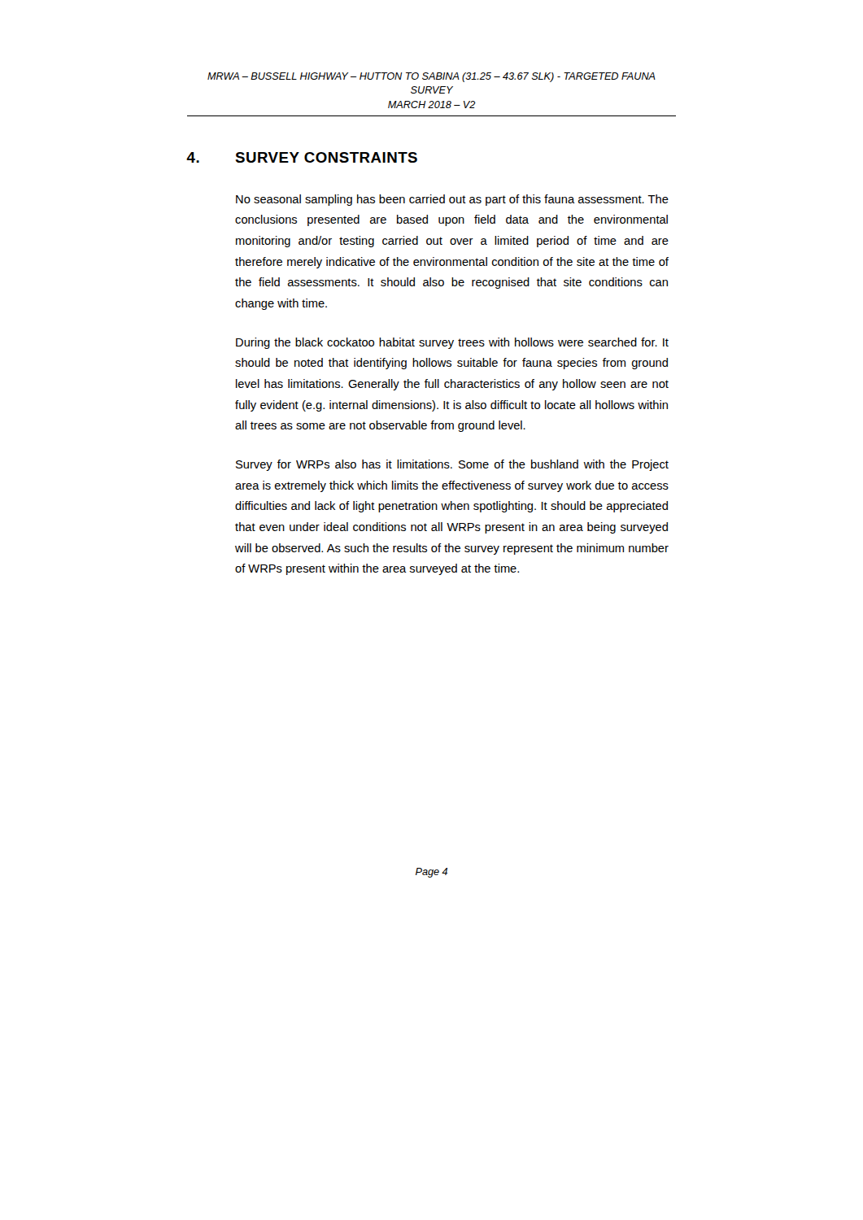MRWA – BUSSELL HIGHWAY – HUTTON TO SABINA (31.25 – 43.67 SLK) - TARGETED FAUNA SURVEY
MARCH 2018 – V2
4. SURVEY CONSTRAINTS
No seasonal sampling has been carried out as part of this fauna assessment. The conclusions presented are based upon field data and the environmental monitoring and/or testing carried out over a limited period of time and are therefore merely indicative of the environmental condition of the site at the time of the field assessments. It should also be recognised that site conditions can change with time.
During the black cockatoo habitat survey trees with hollows were searched for. It should be noted that identifying hollows suitable for fauna species from ground level has limitations. Generally the full characteristics of any hollow seen are not fully evident (e.g. internal dimensions). It is also difficult to locate all hollows within all trees as some are not observable from ground level.
Survey for WRPs also has it limitations. Some of the bushland with the Project area is extremely thick which limits the effectiveness of survey work due to access difficulties and lack of light penetration when spotlighting. It should be appreciated that even under ideal conditions not all WRPs present in an area being surveyed will be observed. As such the results of the survey represent the minimum number of WRPs present within the area surveyed at the time.
Page 4